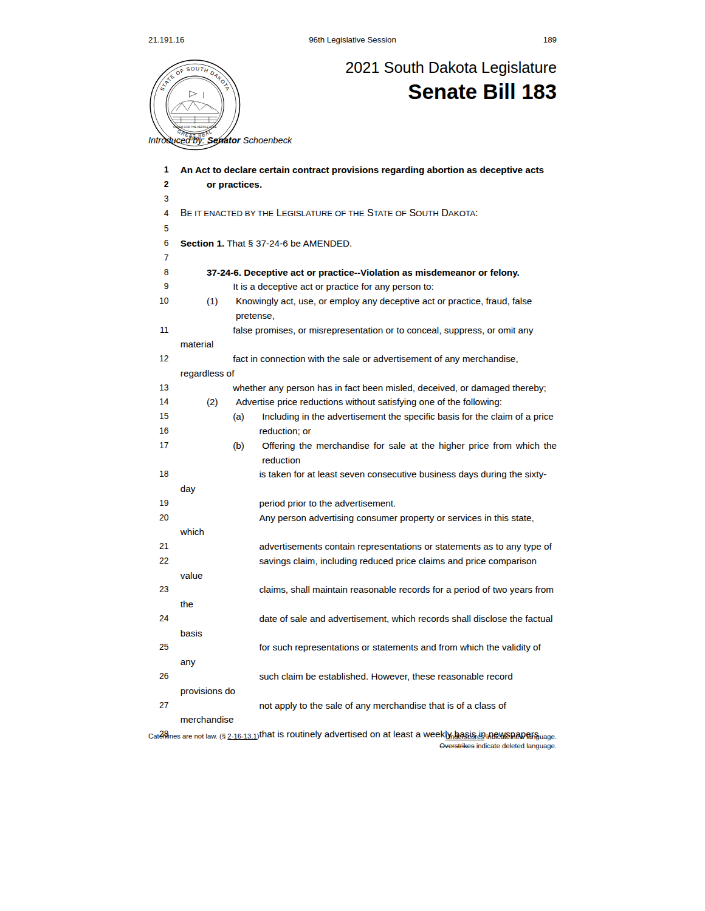21.191.16
96th Legislative Session
189
STATE OF SOUTH DAKOTA GREAT SEAL 1889 UNDER GOD THE PEOPLE RULE
2021 South Dakota Legislature
Senate Bill 183
Introduced by: Senator Schoenbeck
An Act to declare certain contract provisions regarding abortion as deceptive acts
or practices.
BE IT ENACTED BY THE LEGISLATURE OF THE STATE OF SOUTH DAKOTA:
Section 1. That § 37-24-6 be AMENDED.
37-24-6. Deceptive act or practice--Violation as misdemeanor or felony.
It is a deceptive act or practice for any person to:
(1)
Knowingly act, use, or employ any deceptive act or practice, fraud, false pretense,
false promises, or misrepresentation or to conceal, suppress, or omit any material
fact in connection with the sale or advertisement of any merchandise, regardless of
whether any person has in fact been misled, deceived, or damaged thereby;
(2)
Advertise price reductions without satisfying one of the following:
(a)
Including in the advertisement the specific basis for the claim of a price
reduction; or
(b)
Offering the merchandise for sale at the higher price from which the reduction
is taken for at least seven consecutive business days during the sixty-day
period prior to the advertisement.
Any person advertising consumer property or services in this state, which
advertisements contain representations or statements as to any type of
savings claim, including reduced price claims and price comparison value
claims, shall maintain reasonable records for a period of two years from the
date of sale and advertisement, which records shall disclose the factual basis
for such representations or statements and from which the validity of any
such claim be established. However, these reasonable record provisions do
not apply to the sale of any merchandise that is of a class of merchandise
that is routinely advertised on at least a weekly basis in newspapers,
Catchlines are not law. (§ 2-16-13.1)
Underscores indicate new language.
Overstrikes indicate deleted language.